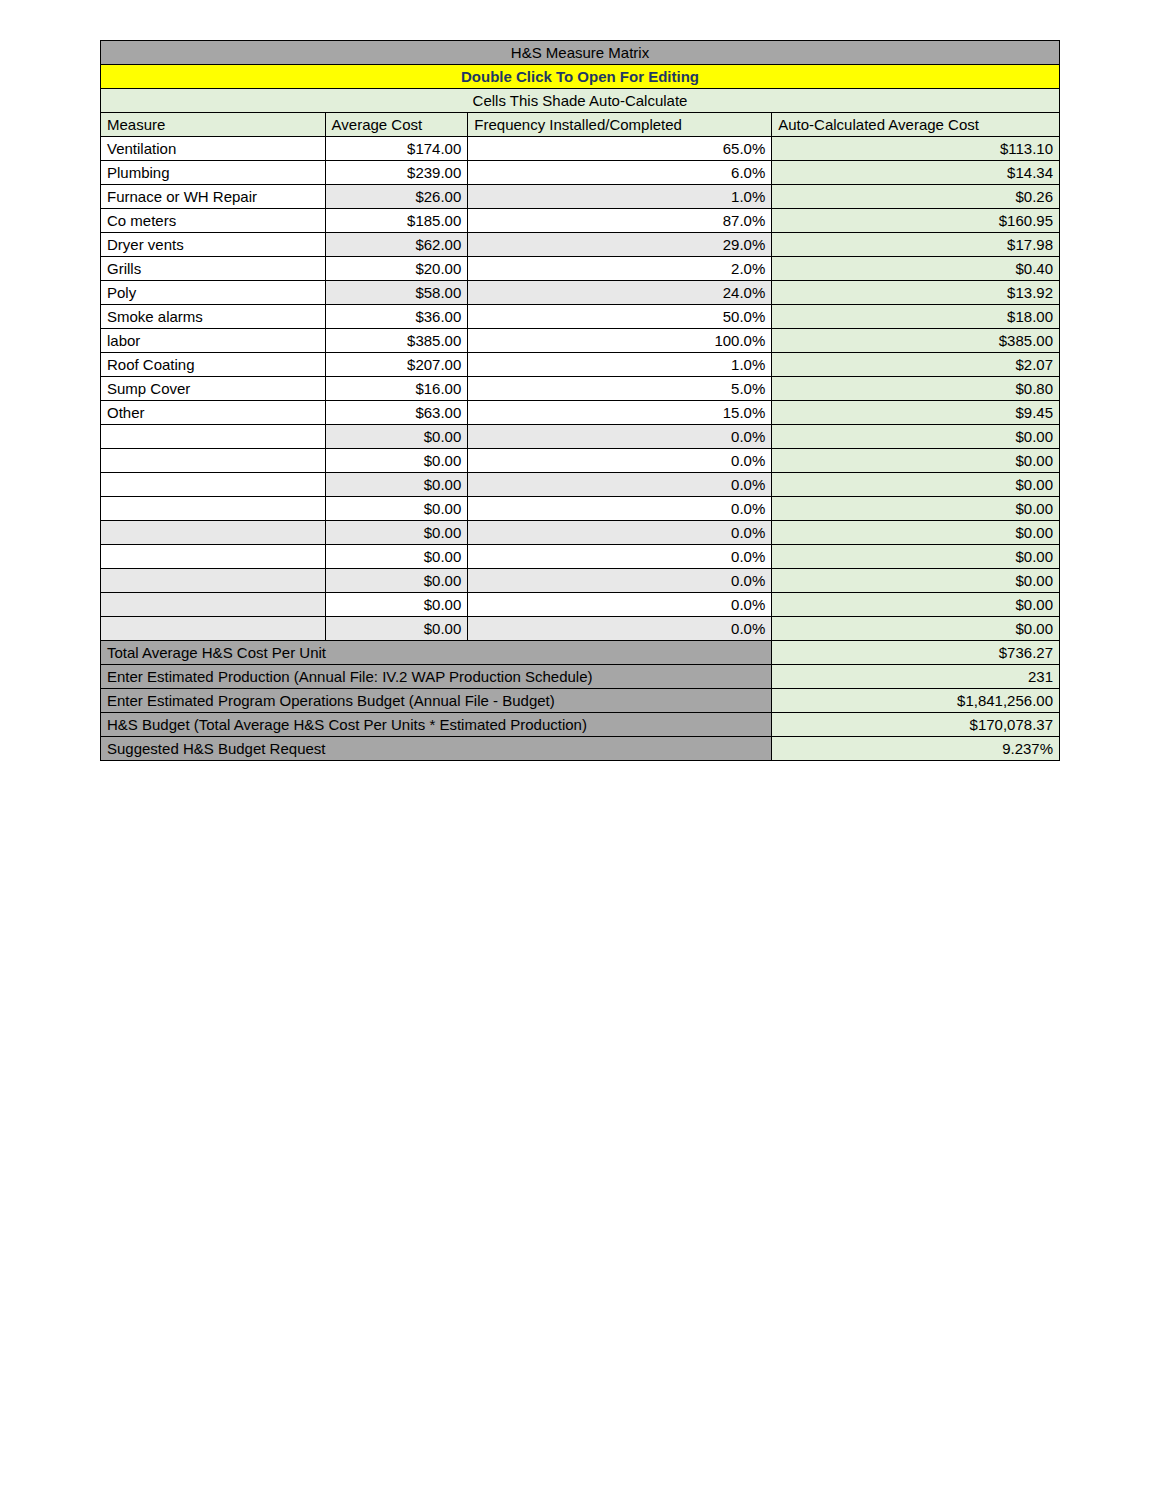| H&S Measure Matrix |
| Double Click To Open For Editing |
| Cells This Shade Auto-Calculate |
| Measure | Average Cost | Frequency Installed/Completed | Auto-Calculated Average Cost |
| Ventilation | $174.00 | 65.0% | $113.10 |
| Plumbing | $239.00 | 6.0% | $14.34 |
| Furnace or WH Repair | $26.00 | 1.0% | $0.26 |
| Co meters | $185.00 | 87.0% | $160.95 |
| Dryer vents | $62.00 | 29.0% | $17.98 |
| Grills | $20.00 | 2.0% | $0.40 |
| Poly | $58.00 | 24.0% | $13.92 |
| Smoke alarms | $36.00 | 50.0% | $18.00 |
| labor | $385.00 | 100.0% | $385.00 |
| Roof Coating | $207.00 | 1.0% | $2.07 |
| Sump Cover | $16.00 | 5.0% | $0.80 |
| Other | $63.00 | 15.0% | $9.45 |
| | $0.00 | 0.0% | $0.00 |
| | $0.00 | 0.0% | $0.00 |
| | $0.00 | 0.0% | $0.00 |
| | $0.00 | 0.0% | $0.00 |
| | $0.00 | 0.0% | $0.00 |
| | $0.00 | 0.0% | $0.00 |
| | $0.00 | 0.0% | $0.00 |
| | $0.00 | 0.0% | $0.00 |
| | $0.00 | 0.0% | $0.00 |
| Total Average H&S Cost Per Unit | $736.27 |
| Enter Estimated Production (Annual File: IV.2 WAP Production Schedule) | 231 |
| Enter Estimated Program Operations Budget (Annual File - Budget) | $1,841,256.00 |
| H&S Budget (Total Average H&S Cost Per Units * Estimated Production) | $170,078.37 |
| Suggested H&S Budget Request | 9.237% |